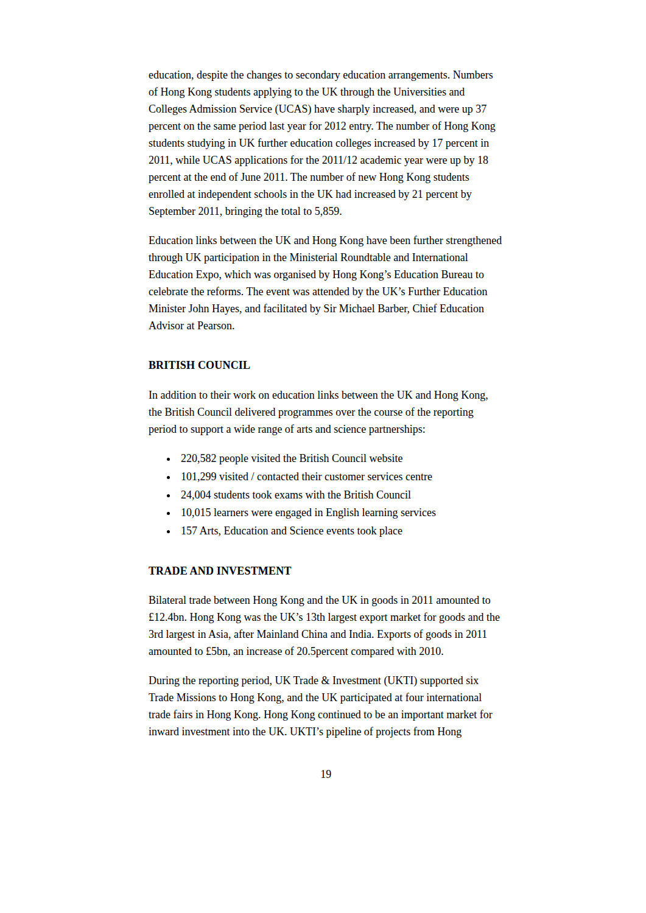education, despite the changes to secondary education arrangements. Numbers of Hong Kong students applying to the UK through the Universities and Colleges Admission Service (UCAS) have sharply increased, and were up 37 percent on the same period last year for 2012 entry. The number of Hong Kong students studying in UK further education colleges increased by 17 percent in 2011, while UCAS applications for the 2011/12 academic year were up by 18 percent at the end of June 2011. The number of new Hong Kong students enrolled at independent schools in the UK had increased by 21 percent by September 2011, bringing the total to 5,859.
Education links between the UK and Hong Kong have been further strengthened through UK participation in the Ministerial Roundtable and International Education Expo, which was organised by Hong Kong’s Education Bureau to celebrate the reforms. The event was attended by the UK’s Further Education Minister John Hayes, and facilitated by Sir Michael Barber, Chief Education Advisor at Pearson.
BRITISH COUNCIL
In addition to their work on education links between the UK and Hong Kong, the British Council delivered programmes over the course of the reporting period to support a wide range of arts and science partnerships:
220,582 people visited the British Council website
101,299 visited / contacted their customer services centre
24,004 students took exams with the British Council
10,015 learners were engaged in English learning services
157 Arts, Education and Science events took place
TRADE AND INVESTMENT
Bilateral trade between Hong Kong and the UK in goods in 2011 amounted to £12.4bn. Hong Kong was the UK’s 13th largest export market for goods and the 3rd largest in Asia, after Mainland China and India. Exports of goods in 2011 amounted to £5bn, an increase of 20.5percent compared with 2010.
During the reporting period, UK Trade & Investment (UKTI) supported six Trade Missions to Hong Kong, and the UK participated at four international trade fairs in Hong Kong. Hong Kong continued to be an important market for inward investment into the UK. UKTI’s pipeline of projects from Hong
19